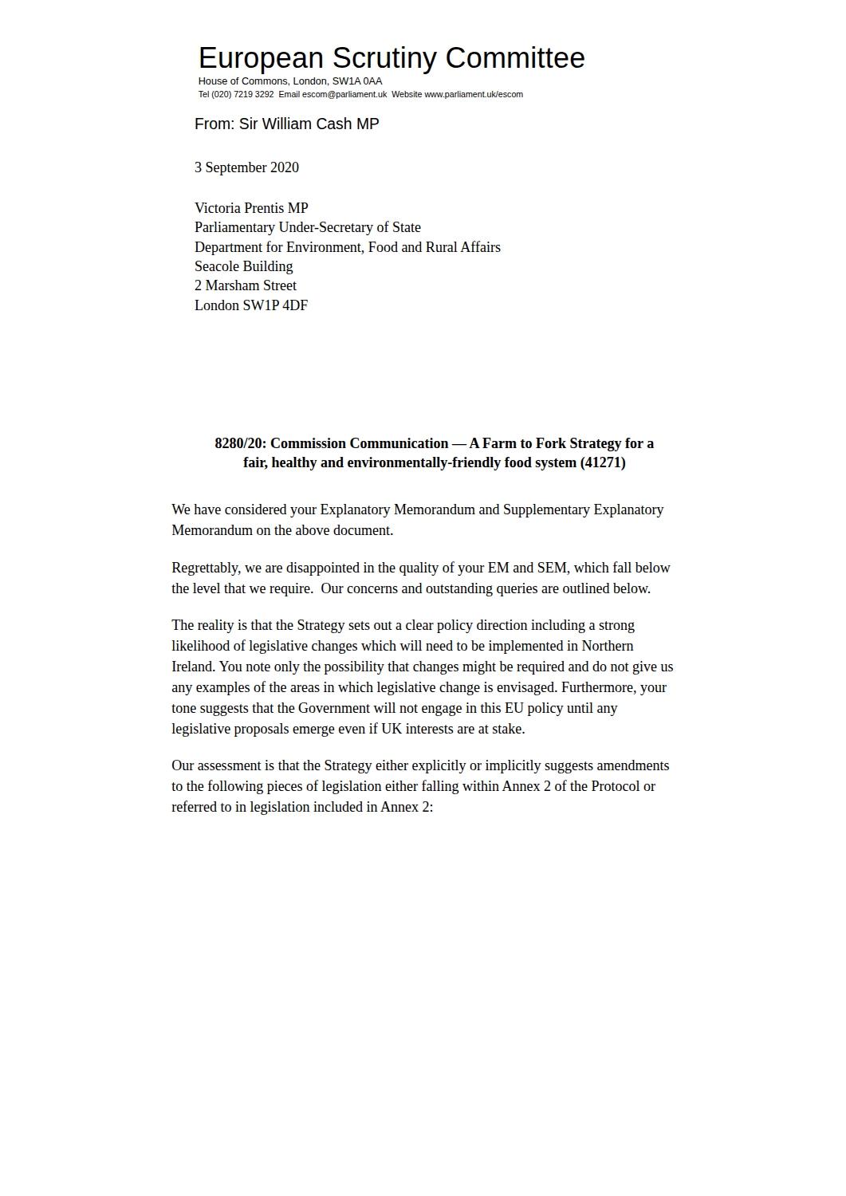European Scrutiny Committee
House of Commons, London, SW1A 0AA
Tel (020) 7219 3292 Email escom@parliament.uk Website www.parliament.uk/escom
From: Sir William Cash MP
3 September 2020
Victoria Prentis MP
Parliamentary Under-Secretary of State
Department for Environment, Food and Rural Affairs
Seacole Building
2 Marsham Street
London SW1P 4DF
8280/20: Commission Communication — A Farm to Fork Strategy for a fair, healthy and environmentally-friendly food system (41271)
We have considered your Explanatory Memorandum and Supplementary Explanatory Memorandum on the above document.
Regrettably, we are disappointed in the quality of your EM and SEM, which fall below the level that we require. Our concerns and outstanding queries are outlined below.
The reality is that the Strategy sets out a clear policy direction including a strong likelihood of legislative changes which will need to be implemented in Northern Ireland. You note only the possibility that changes might be required and do not give us any examples of the areas in which legislative change is envisaged. Furthermore, your tone suggests that the Government will not engage in this EU policy until any legislative proposals emerge even if UK interests are at stake.
Our assessment is that the Strategy either explicitly or implicitly suggests amendments to the following pieces of legislation either falling within Annex 2 of the Protocol or referred to in legislation included in Annex 2: